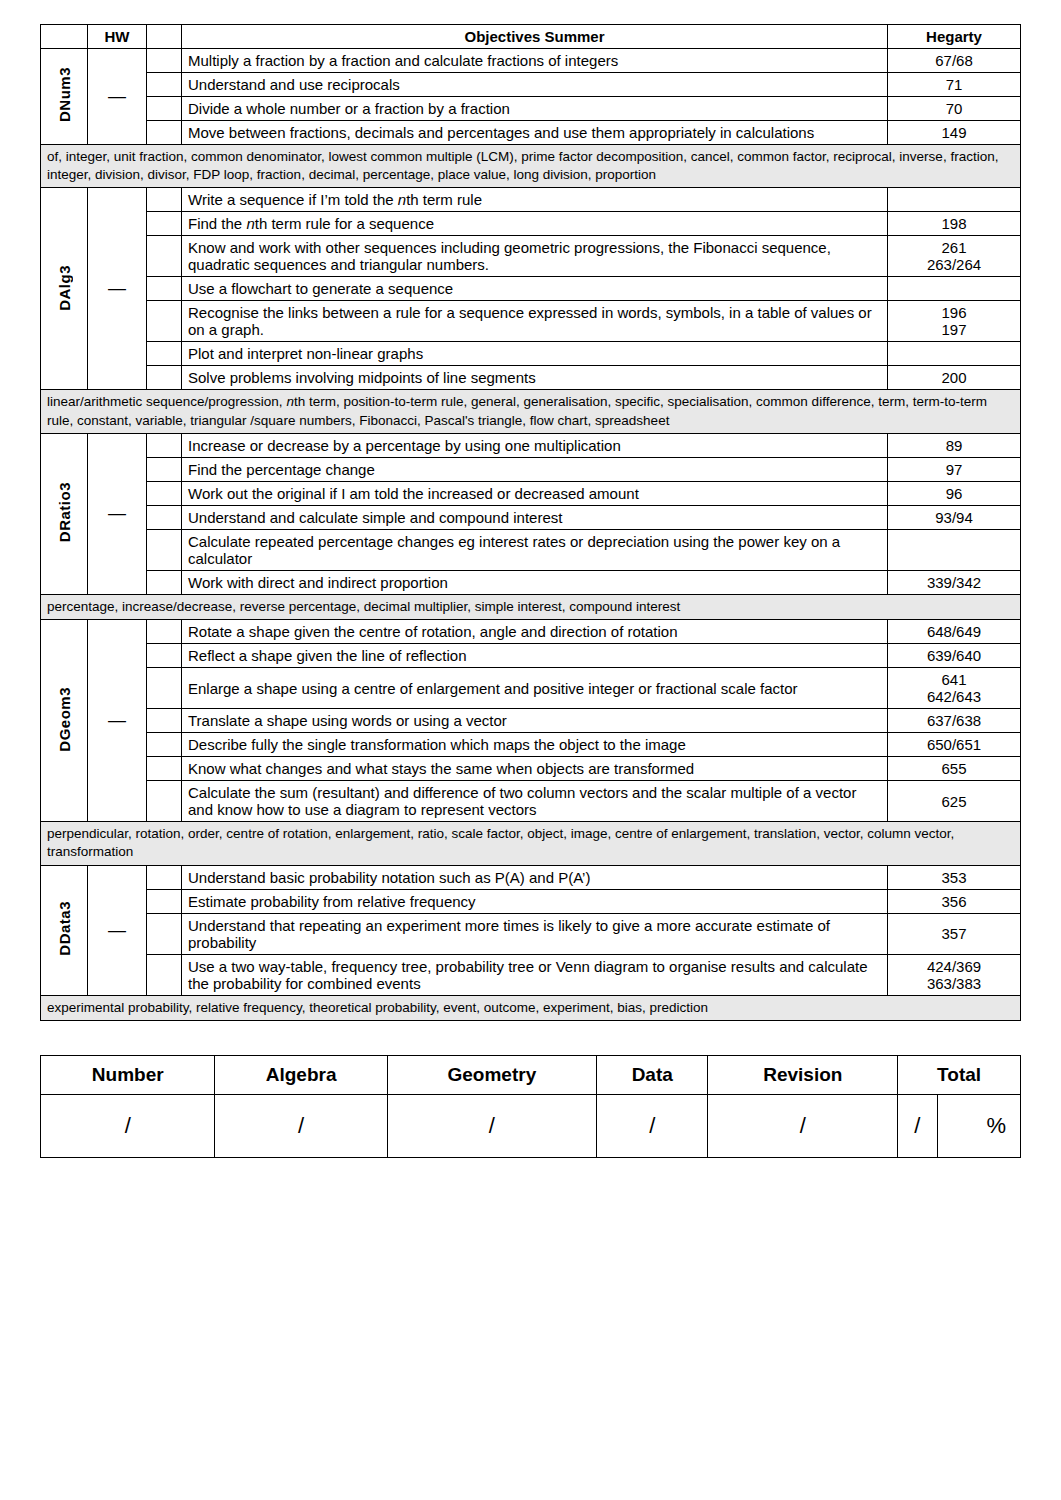| | HW | | Objectives Summer | Hegarty |
| --- | --- | --- | --- | --- |
| DNum3 | — | | Multiply a fraction by a fraction and calculate fractions of integers | 67/68 |
| | Understand and use reciprocals | 71 |
| | Divide a whole number or a fraction by a fraction | 70 |
| | Move between fractions, decimals and percentages and use them appropriately in calculations | 149 |
| of, integer, unit fraction, common denominator, lowest common multiple (LCM), prime factor decomposition, cancel, common factor, reciprocal, inverse, fraction, integer, division, divisor, FDP loop, fraction, decimal, percentage, place value, long division, proportion |
| DAlg3 | — | | Write a sequence if I’m told the n th term rule | |
| | Find the n th term rule for a sequence | 198 |
| | Know and work with other sequences including geometric progressions, the Fibonacci sequence, quadratic sequences and triangular numbers. | 261 263/264 |
| | Use a flowchart to generate a sequence | |
| | Recognise the links between a rule for a sequence expressed in words, symbols, in a table of values or on a graph. | 196 197 |
| | Plot and interpret non-linear graphs | |
| | Solve problems involving midpoints of line segments | 200 |
| linear/arithmetic sequence/progression, n th term, position-to-term rule, general, generalisation, specific, specialisation, common difference, term, term-to-term rule, constant, variable, triangular /square numbers, Fibonacci, Pascal's triangle, flow chart, spreadsheet |
| DRatio3 | — | | Increase or decrease by a percentage by using one multiplication | 89 |
| | Find the percentage change | 97 |
| | Work out the original if I am told the increased or decreased amount | 96 |
| | Understand and calculate simple and compound interest | 93/94 |
| | Calculate repeated percentage changes eg interest rates or depreciation using the power key on a calculator | |
| | Work with direct and indirect proportion | 339/342 |
| percentage, increase/decrease, reverse percentage, decimal multiplier, simple interest, compound interest |
| DGeom3 | — | | Rotate a shape given the centre of rotation, angle and direction of rotation | 648/649 |
| | Reflect a shape given the line of reflection | 639/640 |
| | Enlarge a shape using a centre of enlargement and positive integer or fractional scale factor | 641 642/643 |
| | Translate a shape using words or using a vector | 637/638 |
| | Describe fully the single transformation which maps the object to the image | 650/651 |
| | Know what changes and what stays the same when objects are transformed | 655 |
| | Calculate the sum (resultant) and difference of two column vectors and the scalar multiple of a vector and know how to use a diagram to represent vectors | 625 |
| perpendicular, rotation, order, centre of rotation, enlargement, ratio, scale factor, object, image, centre of enlargement, translation, vector, column vector, transformation |
| DData3 | — | | Understand basic probability notation such as P(A) and P(A’) | 353 |
| | Estimate probability from relative frequency | 356 |
| | Understand that repeating an experiment more times is likely to give a more accurate estimate of probability | 357 |
| | Use a two way-table, frequency tree, probability tree or Venn diagram to organise results and calculate the probability for combined events | 424/369 363/383 |
| experimental probability, relative frequency, theoretical probability, event, outcome, experiment, bias, prediction |
| Number | Algebra | Geometry | Data | Revision | Total |
| --- | --- | --- | --- | --- | --- |
| / | / | / | / | / | / | % |